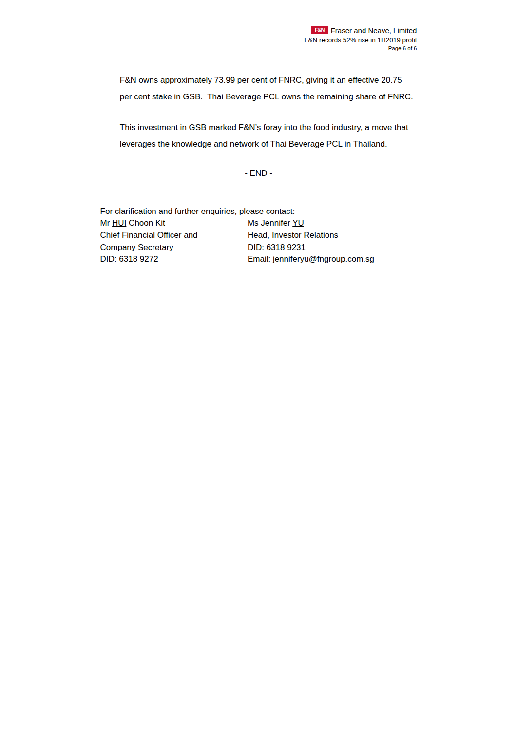F&N Fraser and Neave, Limited
F&N records 52% rise in 1H2019 profit
Page 6 of 6
F&N owns approximately 73.99 per cent of FNRC, giving it an effective 20.75 per cent stake in GSB. Thai Beverage PCL owns the remaining share of FNRC.
This investment in GSB marked F&N’s foray into the food industry, a move that leverages the knowledge and network of Thai Beverage PCL in Thailand.
- END -
For clarification and further enquiries, please contact:
| Mr HUI Choon Kit | Ms Jennifer YU |
| Chief Financial Officer and | Head, Investor Relations |
| Company Secretary | DID: 6318 9231 |
| DID: 6318 9272 | Email: jenniferyu@fngroup.com.sg |